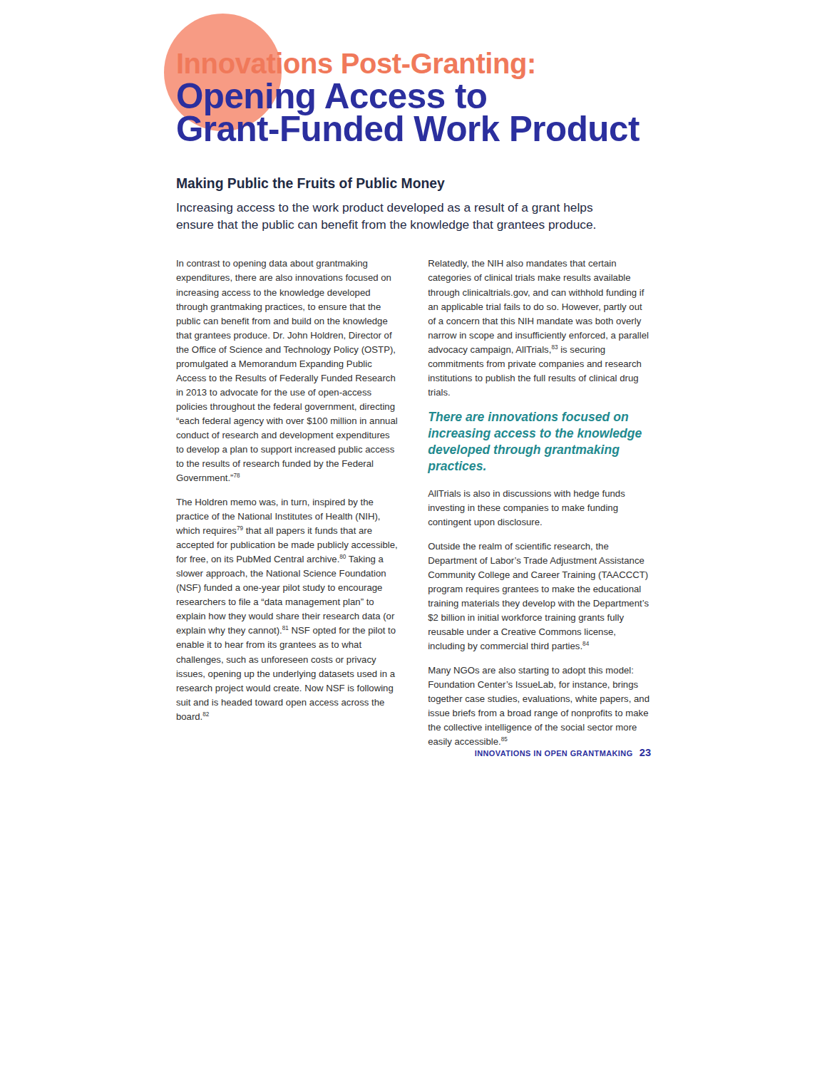Innovations Post-Granting:
Opening Access toGrant-Funded Work Product
Making Public the Fruits of Public Money
Increasing access to the work product developed as a result of a grant helps ensure that the public can benefit from the knowledge that grantees produce.
In contrast to opening data about grantmaking expenditures, there are also innovations focused on increasing access to the knowledge developed through grantmaking practices, to ensure that the public can benefit from and build on the knowledge that grantees produce. Dr. John Holdren, Director of the Office of Science and Technology Policy (OSTP), promulgated a Memorandum Expanding Public Access to the Results of Federally Funded Research in 2013 to advocate for the use of open-access policies throughout the federal government, directing “each federal agency with over $100 million in annual conduct of research and development expenditures to develop a plan to support increased public access to the results of research funded by the Federal Government.”78
The Holdren memo was, in turn, inspired by the practice of the National Institutes of Health (NIH), which requires79 that all papers it funds that are accepted for publication be made publicly accessible, for free, on its PubMed Central archive.80 Taking a slower approach, the National Science Foundation (NSF) funded a one-year pilot study to encourage researchers to file a “data management plan” to explain how they would share their research data (or explain why they cannot).81 NSF opted for the pilot to enable it to hear from its grantees as to what challenges, such as unforeseen costs or privacy issues, opening up the underlying datasets used in a research project would create. Now NSF is following suit and is headed toward open access across the board.82
Relatedly, the NIH also mandates that certain categories of clinical trials make results available through clinicaltrials.gov, and can withhold funding if an applicable trial fails to do so. However, partly out of a concern that this NIH mandate was both overly narrow in scope and insufficiently enforced, a parallel advocacy campaign, AllTrials,83 is securing commitments from private companies and research institutions to publish the full results of clinical drug trials.
There are innovations focused on increasing access to the knowledge developed through grantmaking practices.
AllTrials is also in discussions with hedge funds investing in these companies to make funding contingent upon disclosure.
Outside the realm of scientific research, the Department of Labor’s Trade Adjustment Assistance Community College and Career Training (TAACCCT) program requires grantees to make the educational training materials they develop with the Department’s $2 billion in initial workforce training grants fully reusable under a Creative Commons license, including by commercial third parties.84
Many NGOs are also starting to adopt this model: Foundation Center’s IssueLab, for instance, brings together case studies, evaluations, white papers, and issue briefs from a broad range of nonprofits to make the collective intelligence of the social sector more easily accessible.85
Innovations in Open Grantmaking 23